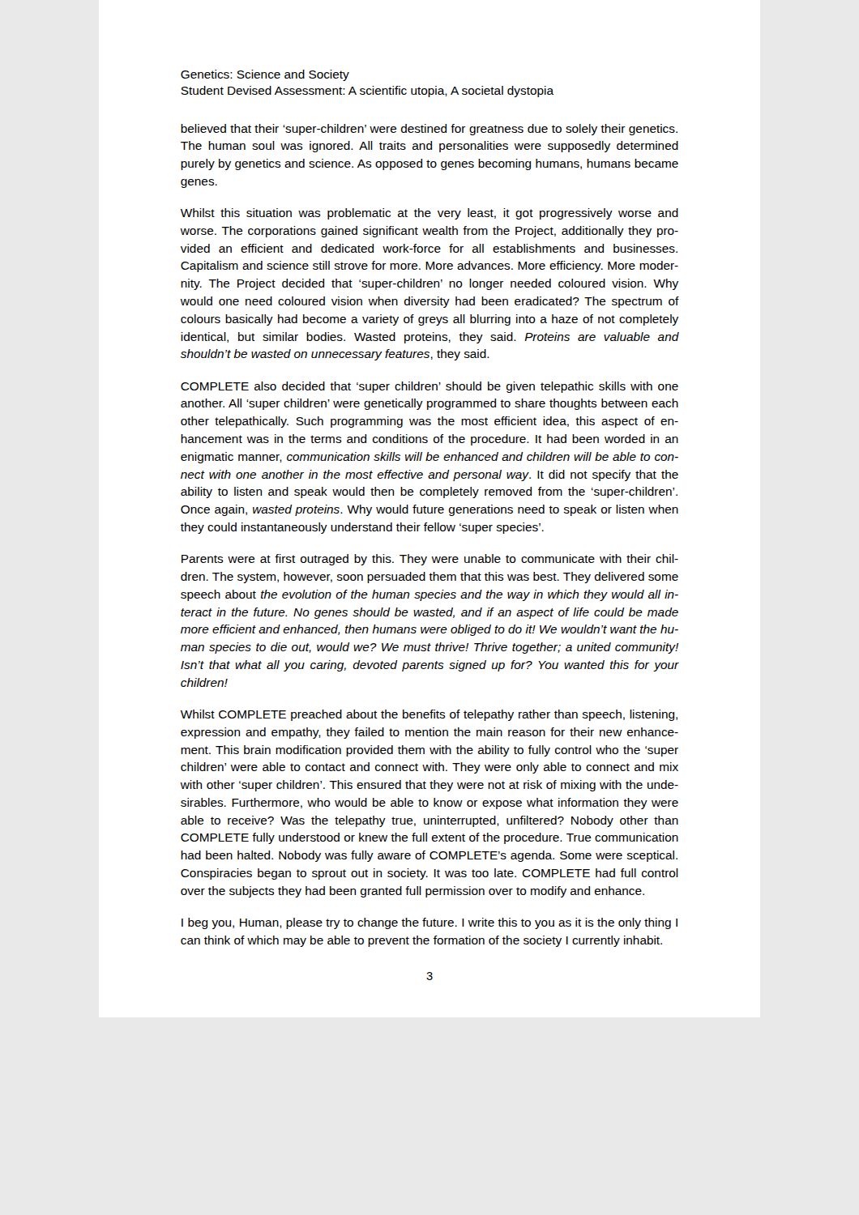Genetics: Science and Society
Student Devised Assessment: A scientific utopia, A societal dystopia
believed that their ‘super-children’ were destined for greatness due to solely their genetics. The human soul was ignored. All traits and personalities were supposedly determined purely by genetics and science. As opposed to genes becoming humans, humans became genes.
Whilst this situation was problematic at the very least, it got progressively worse and worse. The corporations gained significant wealth from the Project, additionally they provided an efficient and dedicated work-force for all establishments and businesses. Capitalism and science still strove for more. More advances. More efficiency. More modernity. The Project decided that ‘super-children’ no longer needed coloured vision. Why would one need coloured vision when diversity had been eradicated? The spectrum of colours basically had become a variety of greys all blurring into a haze of not completely identical, but similar bodies. Wasted proteins, they said. Proteins are valuable and shouldn’t be wasted on unnecessary features, they said.
COMPLETE also decided that ‘super children’ should be given telepathic skills with one another. All ‘super children’ were genetically programmed to share thoughts between each other telepathically. Such programming was the most efficient idea, this aspect of enhancement was in the terms and conditions of the procedure. It had been worded in an enigmatic manner, communication skills will be enhanced and children will be able to connect with one another in the most effective and personal way. It did not specify that the ability to listen and speak would then be completely removed from the ‘super-children’. Once again, wasted proteins. Why would future generations need to speak or listen when they could instantaneously understand their fellow ‘super species’.
Parents were at first outraged by this. They were unable to communicate with their children. The system, however, soon persuaded them that this was best. They delivered some speech about the evolution of the human species and the way in which they would all interact in the future. No genes should be wasted, and if an aspect of life could be made more efficient and enhanced, then humans were obliged to do it! We wouldn’t want the human species to die out, would we? We must thrive! Thrive together; a united community! Isn’t that what all you caring, devoted parents signed up for? You wanted this for your children!
Whilst COMPLETE preached about the benefits of telepathy rather than speech, listening, expression and empathy, they failed to mention the main reason for their new enhancement. This brain modification provided them with the ability to fully control who the ‘super children’ were able to contact and connect with. They were only able to connect and mix with other ‘super children’. This ensured that they were not at risk of mixing with the undesirables. Furthermore, who would be able to know or expose what information they were able to receive? Was the telepathy true, uninterrupted, unfiltered? Nobody other than COMPLETE fully understood or knew the full extent of the procedure. True communication had been halted. Nobody was fully aware of COMPLETE’s agenda. Some were sceptical. Conspiracies began to sprout out in society. It was too late. COMPLETE had full control over the subjects they had been granted full permission over to modify and enhance.
I beg you, Human, please try to change the future. I write this to you as it is the only thing I can think of which may be able to prevent the formation of the society I currently inhabit.
3